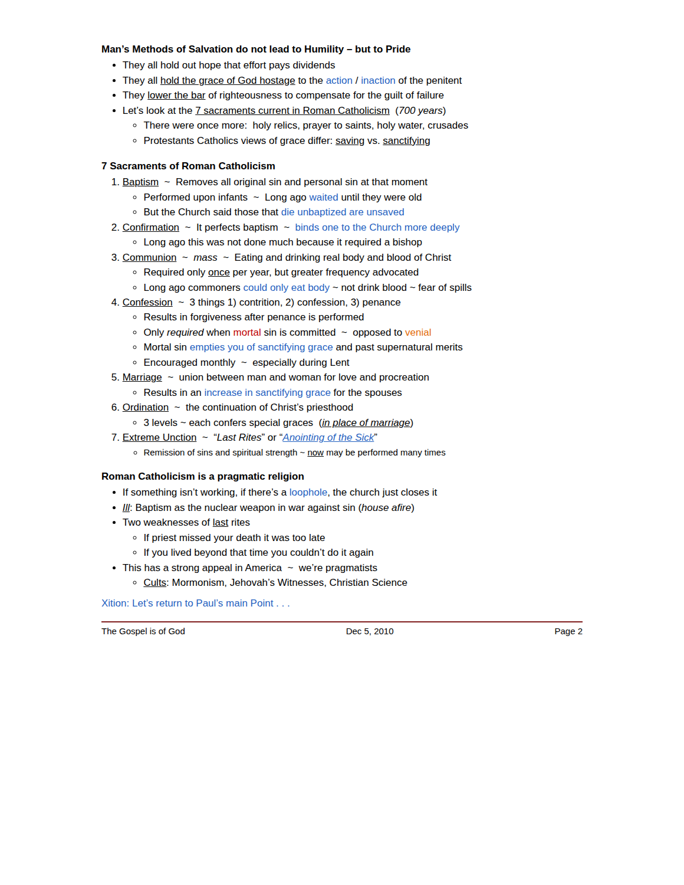Man’s Methods of Salvation do not lead to Humility – but to Pride
They all hold out hope that effort pays dividends
They all hold the grace of God hostage to the action / inaction of the penitent
They lower the bar of righteousness to compensate for the guilt of failure
Let’s look at the 7 sacraments current in Roman Catholicism (700 years)
There were once more: holy relics, prayer to saints, holy water, crusades
Protestants Catholics views of grace differ: saving vs. sanctifying
7 Sacraments of Roman Catholicism
Baptism ~ Removes all original sin and personal sin at that moment
Performed upon infants ~ Long ago waited until they were old
But the Church said those that die unbaptized are unsaved
Confirmation ~ It perfects baptism ~ binds one to the Church more deeply
Long ago this was not done much because it required a bishop
Communion ~ mass ~ Eating and drinking real body and blood of Christ
Required only once per year, but greater frequency advocated
Long ago commoners could only eat body ~ not drink blood ~ fear of spills
Confession ~ 3 things 1) contrition, 2) confession, 3) penance
Results in forgiveness after penance is performed
Only required when mortal sin is committed ~ opposed to venial
Mortal sin empties you of sanctifying grace and past supernatural merits
Encouraged monthly ~ especially during Lent
Marriage ~ union between man and woman for love and procreation
Results in an increase in sanctifying grace for the spouses
Ordination ~ the continuation of Christ’s priesthood
3 levels ~ each confers special graces (in place of marriage)
Extreme Unction ~ “Last Rites” or “Anointing of the Sick”
Remission of sins and spiritual strength ~ now may be performed many times
Roman Catholicism is a pragmatic religion
If something isn’t working, if there’s a loophole, the church just closes it
Ill: Baptism as the nuclear weapon in war against sin (house afire)
Two weaknesses of last rites
If priest missed your death it was too late
If you lived beyond that time you couldn’t do it again
This has a strong appeal in America ~ we’re pragmatists
Cults: Mormonism, Jehovah’s Witnesses, Christian Science
Xition: Let’s return to Paul’s main Point . . .
The Gospel is of God Dec 5, 2010 Page 2